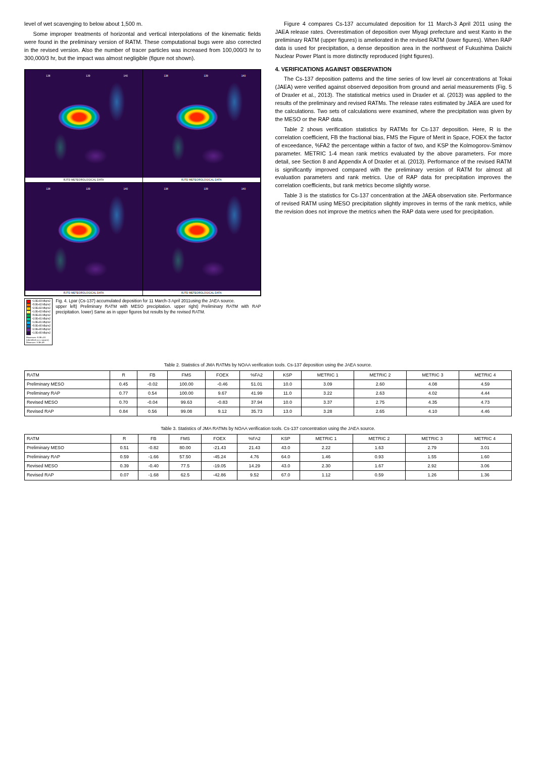level of wet scavenging to below about 1,500 m.
Some improper treatments of horizontal and vertical interpolations of the kinematic fields were found in the preliminary version of RATM. These computational bugs were also corrected in the revised version. Also the number of tracer particles was increased from 100,000/3 hr to 300,000/3 hr, but the impact was almost negligible (figure not shown).
Source: △ 37.421 N 141.033 E from 100 m
138 139 140
RJTD METEOROLOGICAL DATA
Source: △ 37.421 N 141.033 E from 100 m
138 139 140
RJTD METEOROLOGICAL DATA
Source: △ 37.421 N 141.033 E from 100 m
138 139 140
RJTD METEOROLOGICAL DATA
Source: △ 37.421 N 141.033 E from 100 m
138 139 140
RJTD METEOROLOGICAL DATA
>1.0E+03 kBq/m2
>5.0E+02 kBq/m2
>2.0E+02 kBq/m2
>1.0E+02 kBq/m2
>5.0E+01 kBq/m2
>2.0E+01 kBq/m2
>1.0E+01 kBq/m2
>5.0E+00 kBq/m2
>2.0E+00 kBq/m2
>1.0E+00 kBq/m2
Maximum: 8.3E+03
(identified as a square)
Minimum: 3.3E-08
Fig. 4. Lpar (Cs-137) accumulated deposition for 11 March-3 April 2011using the JAEA source.
upper left) Preliminary RATM with MESO precipitation. upper right) Preliminary RATM with RAP precipitation. lower) Same as in upper figures but results by the revised RATM.
Figure 4 compares Cs-137 accumulated deposition for 11 March-3 April 2011 using the JAEA release rates. Overestimation of deposition over Miyagi prefecture and west Kanto in the preliminary RATM (upper figures) is ameliorated in the revised RATM (lower figures). When RAP data is used for precipitation, a dense deposition area in the northwest of Fukushima Daiichi Nuclear Power Plant is more distinctly reproduced (right figures).
4. VERIFICATIONS AGAINST OBSERVATION
The Cs-137 deposition patterns and the time series of low level air concentrations at Tokai (JAEA) were verified against observed deposition from ground and aerial measurements (Fig. 5 of Draxler et al., 2013). The statistical metrics used in Draxler et al. (2013) was applied to the results of the preliminary and revised RATMs. The release rates estimated by JAEA are used for the calculations. Two sets of calculations were examined, where the precipitation was given by the MESO or the RAP data.
Table 2 shows verification statistics by RATMs for Cs-137 deposition. Here, R is the correlation coefficient, FB the fractional bias, FMS the Figure of Merit in Space, FOEX the factor of exceedance, %FA2 the percentage within a factor of two, and KSP the Kolmogorov-Smirnov parameter. METRIC 1-4 mean rank metrics evaluated by the above parameters. For more detail, see Section 8 and Appendix A of Draxler et al. (2013). Performance of the revised RATM is significantly improved compared with the preliminary version of RATM for almost all evaluation parameters and rank metrics. Use of RAP data for precipitation improves the correlation coefficients, but rank metrics become slightly worse.
Table 3 is the statistics for Cs-137 concentration at the JAEA observation site. Performance of revised RATM using MESO precipitation slightly improves in terms of the rank metrics, while the revision does not improve the metrics when the RAP data were used for precipitation.
Table 2. Statistics of JMA RATMs by NOAA verification tools. Cs-137 deposition using the JAEA source.
| RATM | R | FB | FMS | FOEX | %FA2 | KSP | METRIC 1 | METRIC 2 | METRIC 3 | METRIC 4 |
| --- | --- | --- | --- | --- | --- | --- | --- | --- | --- | --- |
| Preliminary MESO | 0.45 | -0.02 | 100.00 | -0.46 | 51.01 | 10.0 | 3.09 | 2.60 | 4.08 | 4.59 |
| Preliminary RAP | 0.77 | 0.54 | 100.00 | 9.67 | 41.99 | 11.0 | 3.22 | 2.63 | 4.02 | 4.44 |
| Revised MESO | 0.70 | -0.04 | 99.63 | -0.83 | 37.94 | 10.0 | 3.37 | 2.75 | 4.35 | 4.73 |
| Revised RAP | 0.84 | 0.56 | 99.08 | 9.12 | 35.73 | 13.0 | 3.28 | 2.65 | 4.10 | 4.46 |
Table 3. Statistics of JMA RATMs by NOAA verification tools. Cs-137 concentration using the JAEA source.
| RATM | R | FB | FMS | FOEX | %FA2 | KSP | METRIC 1 | METRIC 2 | METRIC 3 | METRIC 4 |
| --- | --- | --- | --- | --- | --- | --- | --- | --- | --- | --- |
| Preliminary MESO | 0.51 | -0.82 | 80.00 | -21.43 | 21.43 | 43.0 | 2.22 | 1.63 | 2.79 | 3.01 |
| Preliminary RAP | 0.59 | -1.66 | 57.50 | -45.24 | 4.76 | 64.0 | 1.46 | 0.93 | 1.55 | 1.60 |
| Revised MESO | 0.39 | -0.40 | 77.5 | -19.05 | 14.29 | 43.0 | 2.30 | 1.67 | 2.92 | 3.06 |
| Revised RAP | 0.07 | -1.68 | 62.5 | -42.86 | 9.52 | 67.0 | 1.12 | 0.59 | 1.26 | 1.36 |